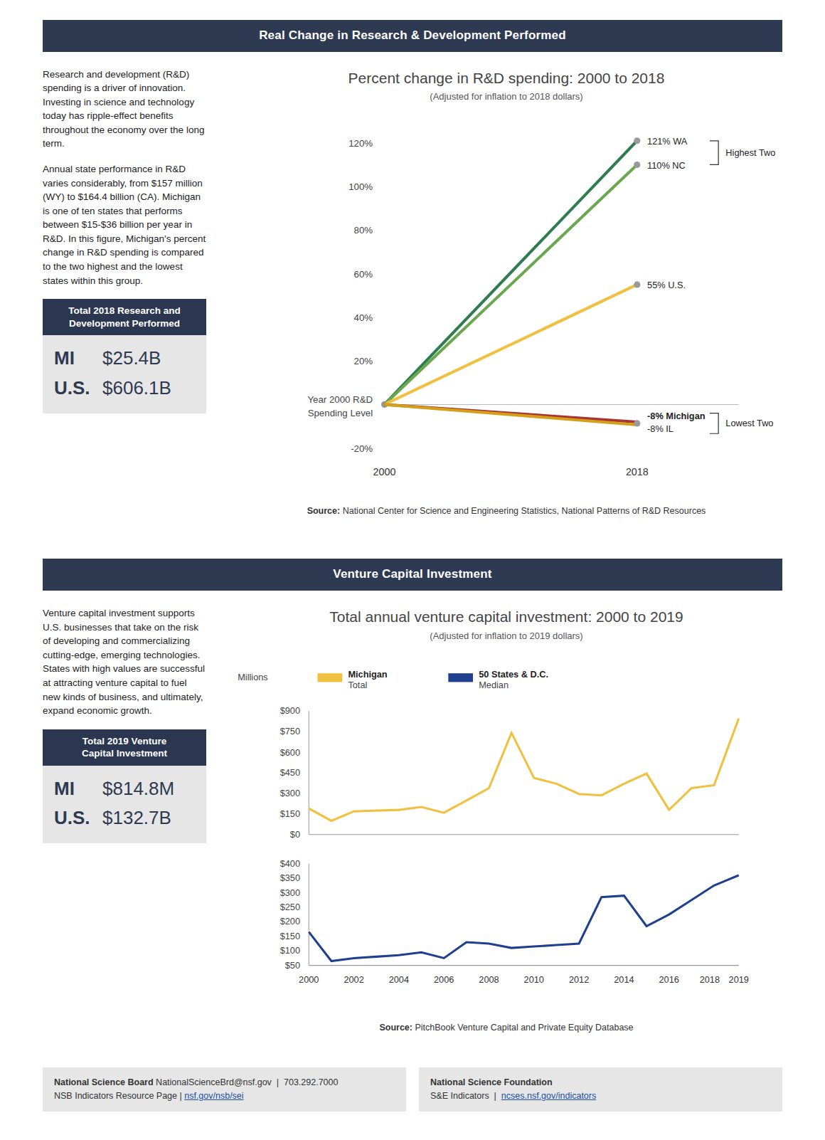Real Change in Research & Development Performed
Research and development (R&D) spending is a driver of innovation. Investing in science and technology today has ripple-effect benefits throughout the economy over the long term.
Annual state performance in R&D varies considerably, from $157 million (WY) to $164.4 billion (CA). Michigan is one of ten states that performs between $15-$36 billion per year in R&D. In this figure, Michigan's percent change in R&D spending is compared to the two highest and the lowest states within this group.
Total 2018 Research and
Development Performed
MI$25.4B
U.S.$606.1B
Percent change in R&D spending: 2000 to 2018
(Adjusted for inflation to 2018 dollars)
120% 100% 80% 60% 40% 20% Year 2000 R&D Spending Level -20% 121% WA 110% NC Highest Two 55% U.S. -8% Michigan -8% IL Lowest Two 2000 2018
Source: National Center for Science and Engineering Statistics, National Patterns of R&D Resources
Venture Capital Investment
Venture capital investment supports U.S. businesses that take on the risk of developing and commercializing cutting-edge, emerging technologies. States with high values are successful at attracting venture capital to fuel new kinds of business, and ultimately, expand economic growth.
Total 2019 Venture
Capital Investment
MI$814.8M
U.S.$132.7B
Total annual venture capital investment: 2000 to 2019
(Adjusted for inflation to 2019 dollars)
Millions Michigan Total 50 States & D.C. Median $900 $750 $600 $450 $300 $150 $0 $400 $350 $300 $250 $200 $150 $100 $50 2000 2002 2004 2006 2008 2010 2012 2014 2016 2018 2019
Source: PitchBook Venture Capital and Private Equity Database
National Science Board NationalScienceBrd@nsf.gov | 703.292.7000
NSB Indicators Resource Page | nsf.gov/nsb/sei
National Science Foundation
S&E Indicators | ncses.nsf.gov/indicators